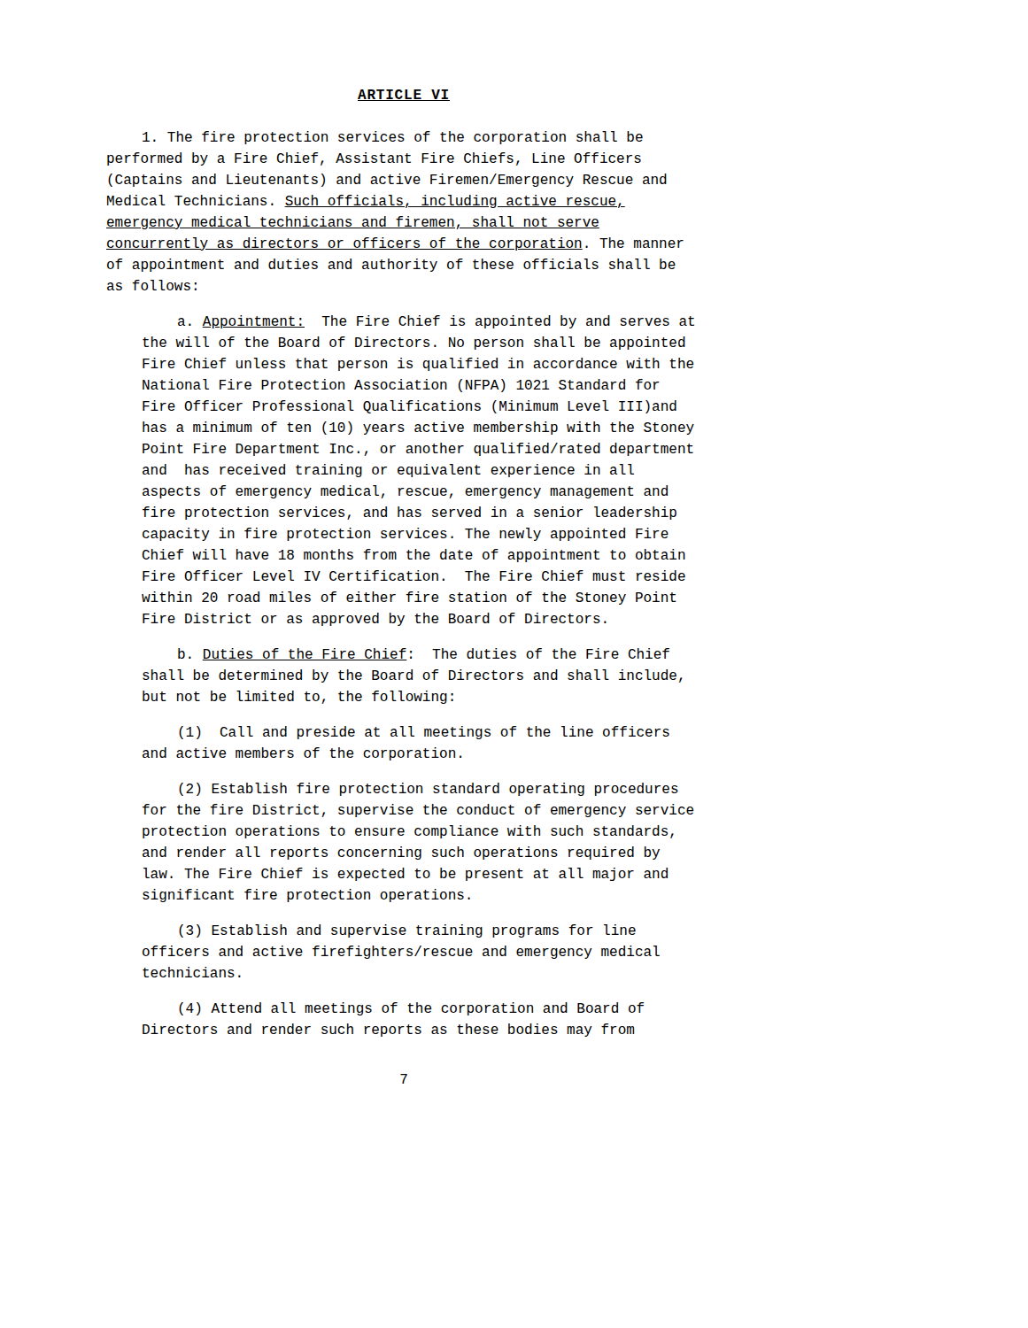ARTICLE VI
1. The fire protection services of the corporation shall be performed by a Fire Chief, Assistant Fire Chiefs, Line Officers (Captains and Lieutenants) and active Firemen/Emergency Rescue and Medical Technicians. Such officials, including active rescue, emergency medical technicians and firemen, shall not serve concurrently as directors or officers of the corporation. The manner of appointment and duties and authority of these officials shall be as follows:
a. Appointment: The Fire Chief is appointed by and serves at the will of the Board of Directors. No person shall be appointed Fire Chief unless that person is qualified in accordance with the National Fire Protection Association (NFPA) 1021 Standard for Fire Officer Professional Qualifications (Minimum Level III)and has a minimum of ten (10) years active membership with the Stoney Point Fire Department Inc., or another qualified/rated department and has received training or equivalent experience in all aspects of emergency medical, rescue, emergency management and fire protection services, and has served in a senior leadership capacity in fire protection services. The newly appointed Fire Chief will have 18 months from the date of appointment to obtain Fire Officer Level IV Certification. The Fire Chief must reside within 20 road miles of either fire station of the Stoney Point Fire District or as approved by the Board of Directors.
b. Duties of the Fire Chief: The duties of the Fire Chief shall be determined by the Board of Directors and shall include, but not be limited to, the following:
(1) Call and preside at all meetings of the line officers and active members of the corporation.
(2) Establish fire protection standard operating procedures for the fire District, supervise the conduct of emergency service protection operations to ensure compliance with such standards, and render all reports concerning such operations required by law. The Fire Chief is expected to be present at all major and significant fire protection operations.
(3) Establish and supervise training programs for line officers and active firefighters/rescue and emergency medical technicians.
(4) Attend all meetings of the corporation and Board of Directors and render such reports as these bodies may from
7